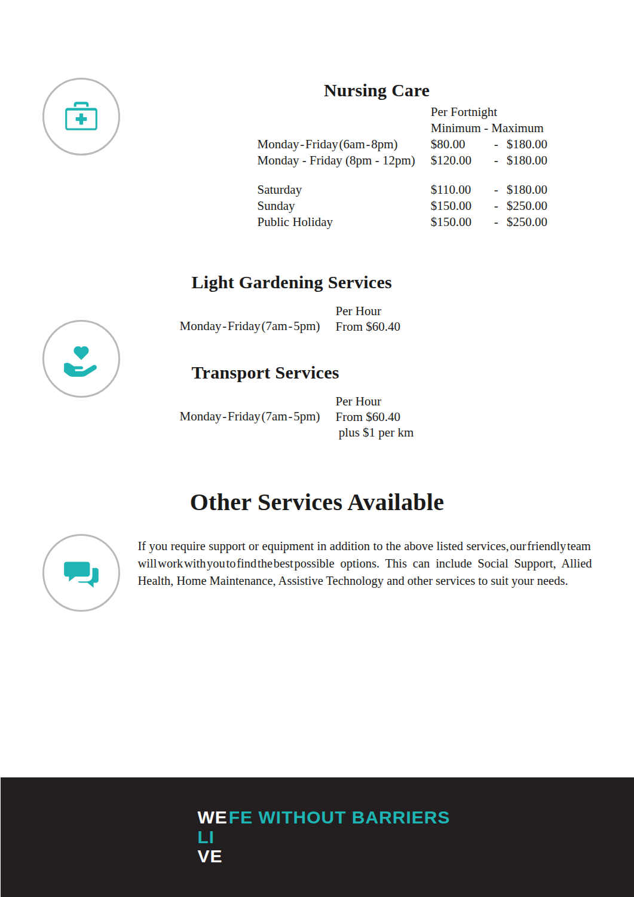Nursing Care
| | Per Fortnight |
| | Minimum - Maximum |
| Monday - Friday (6am - 8pm) | $80.00 | - | $180.00 |
| Monday - Friday (8pm - 12pm) | $120.00 | - | $180.00 |
| Saturday | $110.00 | - | $180.00 |
| Sunday | $150.00 | - | $250.00 |
| Public Holiday | $150.00 | - | $250.00 |
Light Gardening Services
Monday - Friday (7am - 5pm)
Per Hour From $60.40
Transport Services
Monday - Friday (7am - 5pm)
Per Hour From $60.40
plus $1 per km
Other Services Available
If you require support or equipment in addition to the above listed services, our friendly team will work with you to find the best possible options. This can include Social Support, Allied Health, Home Maintenance, Assistive Technology and other services to suit your needs.
WE LI VE
FE WITHOUT BARRIERS